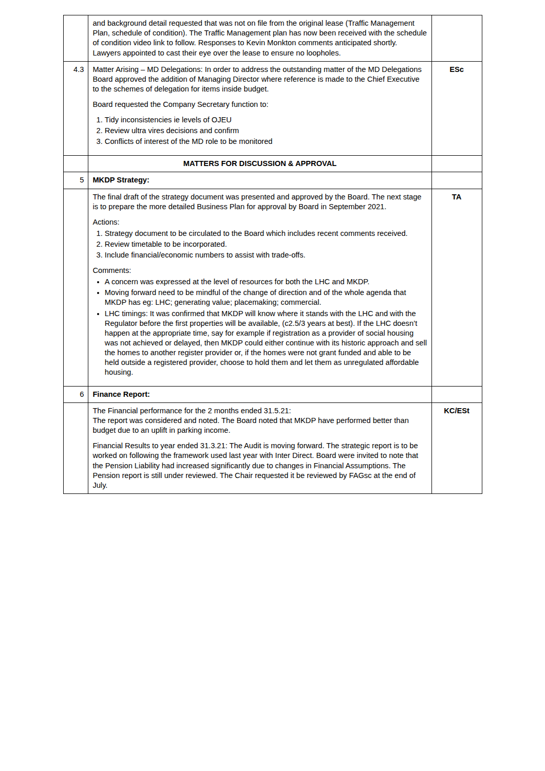| | and background detail requested that was not on file from the original lease (Traffic Management Plan, schedule of condition). The Traffic Management plan has now been received with the schedule of condition video link to follow. Responses to Kevin Monkton comments anticipated shortly. Lawyers appointed to cast their eye over the lease to ensure no loopholes. | |
| 4.3 | Matter Arising – MD Delegations: In order to address the outstanding matter of the MD Delegations Board approved the addition of Managing Director where reference is made to the Chief Executive to the schemes of delegation for items inside budget. Board requested the Company Secretary function to: Tidy inconsistencies ie levels of OJEU Review ultra vires decisions and confirm Conflicts of interest of the MD role to be monitored | ESc |
| | MATTERS FOR DISCUSSION & APPROVAL | |
| 5 | MKDP Strategy: | |
| | The final draft of the strategy document was presented and approved by the Board. The next stage is to prepare the more detailed Business Plan for approval by Board in September 2021. Actions: Strategy document to be circulated to the Board which includes recent comments received. Review timetable to be incorporated. Include financial/economic numbers to assist with trade-offs. Comments: A concern was expressed at the level of resources for both the LHC and MKDP. Moving forward need to be mindful of the change of direction and of the whole agenda that MKDP has eg: LHC; generating value; placemaking; commercial. LHC timings: It was confirmed that MKDP will know where it stands with the LHC and with the Regulator before the first properties will be available, (c2.5/3 years at best). If the LHC doesn’t happen at the appropriate time, say for example if registration as a provider of social housing was not achieved or delayed, then MKDP could either continue with its historic approach and sell the homes to another register provider or, if the homes were not grant funded and able to be held outside a registered provider, choose to hold them and let them as unregulated affordable housing. | TA |
| 6 | Finance Report: | |
| | The Financial performance for the 2 months ended 31.5.21: The report was considered and noted. The Board noted that MKDP have performed better than budget due to an uplift in parking income. Financial Results to year ended 31.3.21: The Audit is moving forward. The strategic report is to be worked on following the framework used last year with Inter Direct. Board were invited to note that the Pension Liability had increased significantly due to changes in Financial Assumptions. The Pension report is still under reviewed. The Chair requested it be reviewed by FAGsc at the end of July. | KC/ESt |